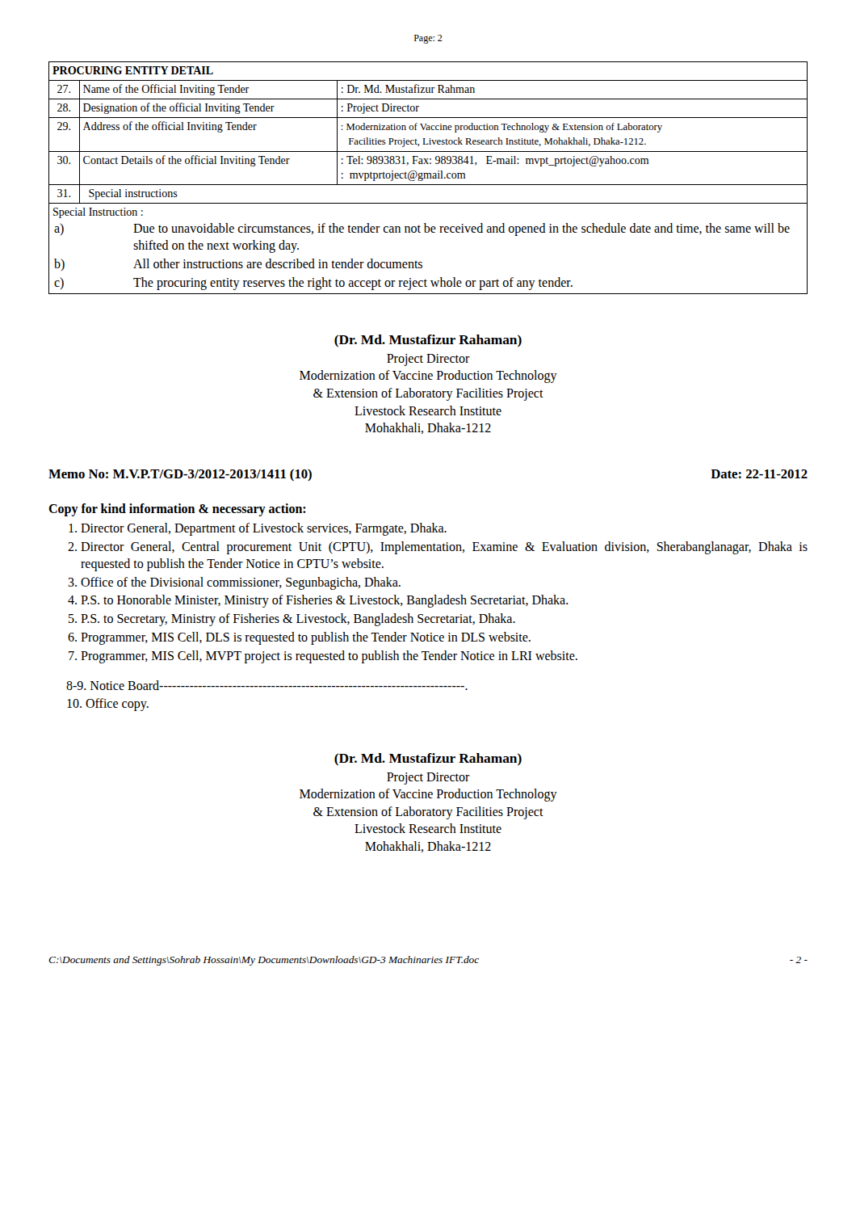Page: 2
| PROCURING ENTITY DETAIL |
| 27. | Name of the Official Inviting Tender | : Dr. Md. Mustafizur Rahman |
| 28. | Designation of the official Inviting Tender | : Project Director |
| 29. | Address of the official Inviting Tender | : Modernization of Vaccine production Technology & Extension of Laboratory Facilities Project, Livestock Research Institute, Mohakhali, Dhaka-1212. |
| 30. | Contact Details of the official Inviting Tender | : Tel: 9893831, Fax: 9893841, E-mail: mvpt_prtoject@yahoo.com : mvptprtoject@gmail.com |
| 31. | Special instructions |
| Special Instruction : / a) / / Due to unavoidable circumstances, if the tender can not be received and opened in the schedule date and time, the same will be shifted on the next working day. / / b) / / All other instructions are described in tender documents / / c) / / The procuring entity reserves the right to accept or reject whole or part of any tender. / |
(Dr. Md. Mustafizur Rahaman)
Project Director
Modernization of Vaccine Production Technology
& Extension of Laboratory Facilities Project
Livestock Research Institute
Mohakhali, Dhaka-1212
Memo No: M.V.P.T/GD-3/2012-2013/1411 (10) Date: 22-11-2012
Copy for kind information & necessary action:
Director General, Department of Livestock services, Farmgate, Dhaka.
Director General, Central procurement Unit (CPTU), Implementation, Examine & Evaluation division, Sherabanglanagar, Dhaka is requested to publish the Tender Notice in CPTU’s website.
Office of the Divisional commissioner, Segunbagicha, Dhaka.
P.S. to Honorable Minister, Ministry of Fisheries & Livestock, Bangladesh Secretariat, Dhaka.
P.S. to Secretary, Ministry of Fisheries & Livestock, Bangladesh Secretariat, Dhaka.
Programmer, MIS Cell, DLS is requested to publish the Tender Notice in DLS website.
Programmer, MIS Cell, MVPT project is requested to publish the Tender Notice in LRI website.
8-9. Notice Board-----------------------------------------------------------------------.
10. Office copy.
(Dr. Md. Mustafizur Rahaman)
Project Director
Modernization of Vaccine Production Technology
& Extension of Laboratory Facilities Project
Livestock Research Institute
Mohakhali, Dhaka-1212
C:\Documents and Settings\Sohrab Hossain\My Documents\Downloads\GD-3 Machinaries IFT.doc - 2 -